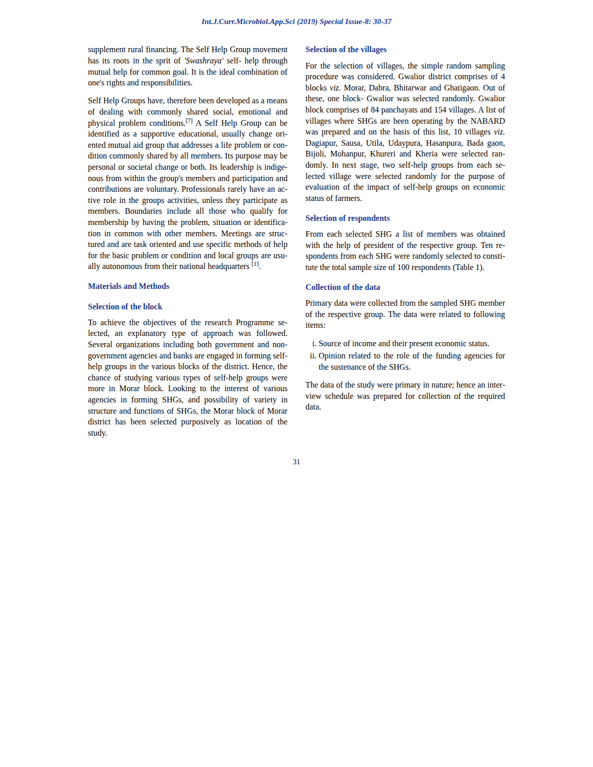Int.J.Curr.Microbiol.App.Sci (2019) Special Issue-8: 30-37
supplement rural financing. The Self Help Group movement has its roots in the sprit of 'Swashraya' self- help through mutual help for common goal. It is the ideal combination of one's rights and responsibilities.
Self Help Groups have, therefore been developed as a means of dealing with commonly shared social, emotional and physical problem conditions.[7] A Self Help Group can be identified as a supportive educational, usually change oriented mutual aid group that addresses a life problem or condition commonly shared by all members. Its purpose may be personal or societal change or both. Its leadership is indigenous from within the group's members and participation and contributions are voluntary. Professionals rarely have an active role in the groups activities, unless they participate as members. Boundaries include all those who qualify for membership by having the problem, situation or identification in common with other members. Meetings are structured and are task oriented and use specific methods of help for the basic problem or condition and local groups are usually autonomous from their national headquarters [1].
Materials and Methods
Selection of the block
To achieve the objectives of the research Programme selected, an explanatory type of approach was followed. Several organizations including both government and non- government agencies and banks are engaged in forming self-help groups in the various blocks of the district. Hence, the chance of studying various types of self-help groups were more in Morar block. Looking to the interest of various agencies in forming SHGs, and possibility of variety in structure and functions of SHGs, the Morar block of Morar district has been selected purposively as location of the study.
Selection of the villages
For the selection of villages, the simple random sampling procedure was considered. Gwalior district comprises of 4 blocks viz. Morar, Dabra, Bhitarwar and Ghatigaon. Out of these, one block- Gwalior was selected randomly. Gwalior block comprises of 84 panchayats and 154 villages. A list of villages where SHGs are been operating by the NABARD was prepared and on the basis of this list, 10 villages viz. Dagiapur, Sausa, Utila, Udaypura, Hasanpura, Bada gaon, Bijoli, Mohanpur, Khureri and Kheria were selected randomly. In next stage, two self-help groups from each selected village were selected randomly for the purpose of evaluation of the impact of self-help groups on economic status of farmers.
Selection of respondents
From each selected SHG a list of members was obtained with the help of president of the respective group. Ten respondents from each SHG were randomly selected to constitute the total sample size of 100 respondents (Table 1).
Collection of the data
Primary data were collected from the sampled SHG member of the respective group. The data were related to following items:
Source of income and their present economic status.
Opinion related to the role of the funding agencies for the sustenance of the SHGs.
The data of the study were primary in nature; hence an interview schedule was prepared for collection of the required data.
31